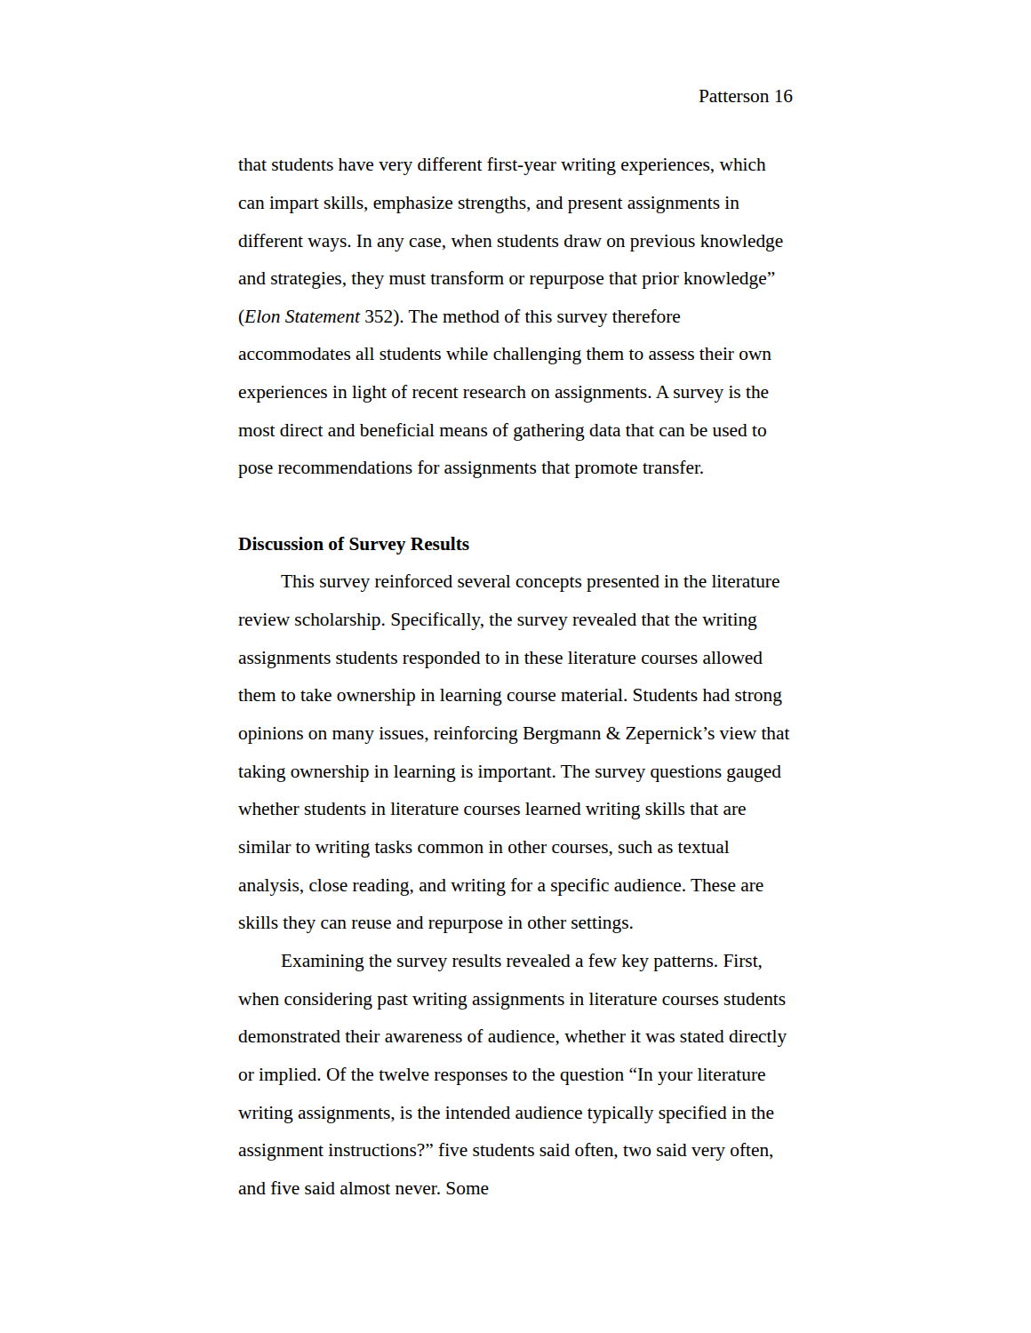Patterson 16
that students have very different first-year writing experiences, which can impart skills, emphasize strengths, and present assignments in different ways. In any case, when students draw on previous knowledge and strategies, they must transform or repurpose that prior knowledge” (Elon Statement 352). The method of this survey therefore accommodates all students while challenging them to assess their own experiences in light of recent research on assignments. A survey is the most direct and beneficial means of gathering data that can be used to pose recommendations for assignments that promote transfer.
Discussion of Survey Results
This survey reinforced several concepts presented in the literature review scholarship. Specifically, the survey revealed that the writing assignments students responded to in these literature courses allowed them to take ownership in learning course material. Students had strong opinions on many issues, reinforcing Bergmann & Zepernick’s view that taking ownership in learning is important. The survey questions gauged whether students in literature courses learned writing skills that are similar to writing tasks common in other courses, such as textual analysis, close reading, and writing for a specific audience. These are skills they can reuse and repurpose in other settings.
Examining the survey results revealed a few key patterns. First, when considering past writing assignments in literature courses students demonstrated their awareness of audience, whether it was stated directly or implied. Of the twelve responses to the question “In your literature writing assignments, is the intended audience typically specified in the assignment instructions?” five students said often, two said very often, and five said almost never. Some